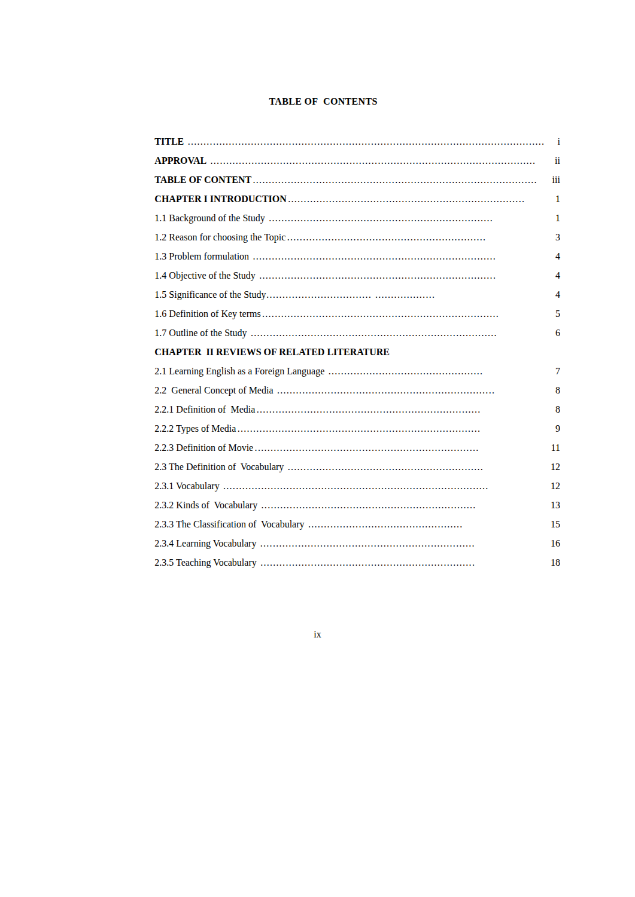TABLE OF CONTENTS
| TITLE ................................................................................................................. | i |
| APPROVAL ....................................................................................................... | ii |
| TABLE OF CONTENT .......................................................................................... | iii |
| CHAPTER I INTRODUCTION ........................................................................... | 1 |
| 1.1 Background of the Study ....................................................................... | 1 |
| 1.2 Reason for choosing the Topic ............................................................... | 3 |
| 1.3 Problem formulation ............................................................................. | 4 |
| 1.4 Objective of the Study ........................................................................... | 4 |
| 1.5 Significance of the Study…………………………… ................... | 4 |
| 1.6 Definition of Key terms ........................................................................... | 5 |
| 1.7 Outline of the Study .............................................................................. | 6 |
| CHAPTER II REVIEWS OF RELATED LITERATURE | |
| 2.1 Learning English as a Foreign Language ................................................. | 7 |
| 2.2 General Concept of Media ..................................................................... | 8 |
| 2.2.1 Definition of Media ....................................................................... | 8 |
| 2.2.2 Types of Media ............................................................................. | 9 |
| 2.2.3 Definition of Movie ....................................................................... | 11 |
| 2.3 The Definition of Vocabulary .............................................................. | 12 |
| 2.3.1 Vocabulary .................................................................................... | 12 |
| 2.3.2 Kinds of Vocabulary .................................................................... | 13 |
| 2.3.3 The Classification of Vocabulary ................................................. | 15 |
| 2.3.4 Learning Vocabulary .................................................................... | 16 |
| 2.3.5 Teaching Vocabulary .................................................................... | 18 |
ix